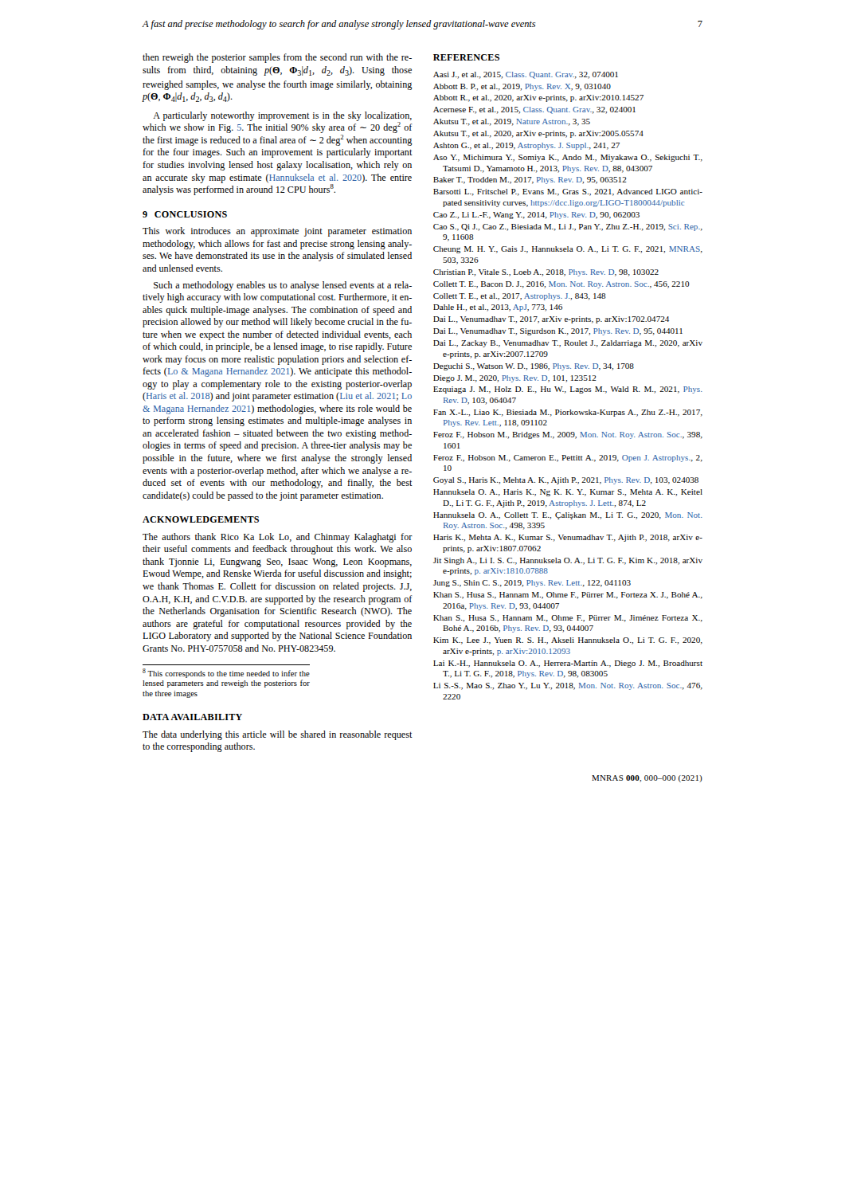A fast and precise methodology to search for and analyse strongly lensed gravitational-wave events 7
then reweigh the posterior samples from the second run with the results from third, obtaining p(Θ, Φ3|d1, d2, d3). Using those reweighed samples, we analyse the fourth image similarly, obtaining p(Θ, Φ4|d1, d2, d3, d4).
A particularly noteworthy improvement is in the sky localization, which we show in Fig. 5. The initial 90% sky area of ∼ 20 deg2 of the first image is reduced to a final area of ∼ 2 deg2 when accounting for the four images. Such an improvement is particularly important for studies involving lensed host galaxy localisation, which rely on an accurate sky map estimate (Hannuksela et al. 2020). The entire analysis was performed in around 12 CPU hours8.
9 CONCLUSIONS
This work introduces an approximate joint parameter estimation methodology, which allows for fast and precise strong lensing analyses. We have demonstrated its use in the analysis of simulated lensed and unlensed events.
Such a methodology enables us to analyse lensed events at a relatively high accuracy with low computational cost. Furthermore, it enables quick multiple-image analyses. The combination of speed and precision allowed by our method will likely become crucial in the future when we expect the number of detected individual events, each of which could, in principle, be a lensed image, to rise rapidly. Future work may focus on more realistic population priors and selection effects (Lo & Magana Hernandez 2021). We anticipate this methodology to play a complementary role to the existing posterior-overlap (Haris et al. 2018) and joint parameter estimation (Liu et al. 2021; Lo & Magana Hernandez 2021) methodologies, where its role would be to perform strong lensing estimates and multiple-image analyses in an accelerated fashion – situated between the two existing methodologies in terms of speed and precision. A three-tier analysis may be possible in the future, where we first analyse the strongly lensed events with a posterior-overlap method, after which we analyse a reduced set of events with our methodology, and finally, the best candidate(s) could be passed to the joint parameter estimation.
ACKNOWLEDGEMENTS
The authors thank Rico Ka Lok Lo, and Chinmay Kalaghatgi for their useful comments and feedback throughout this work. We also thank Tjonnie Li, Eungwang Seo, Isaac Wong, Leon Koopmans, Ewoud Wempe, and Renske Wierda for useful discussion and insight; we thank Thomas E. Collett for discussion on related projects. J.J, O.A.H, K.H, and C.V.D.B. are supported by the research program of the Netherlands Organisation for Scientific Research (NWO). The authors are grateful for computational resources provided by the LIGO Laboratory and supported by the National Science Foundation Grants No. PHY-0757058 and No. PHY-0823459.
8 This corresponds to the time needed to infer the lensed parameters and reweigh the posteriors for the three images
DATA AVAILABILITY
The data underlying this article will be shared in reasonable request to the corresponding authors.
REFERENCES
Aasi J., et al., 2015, Class. Quant. Grav., 32, 074001
Abbott B. P., et al., 2019, Phys. Rev. X, 9, 031040
Abbott R., et al., 2020, arXiv e-prints, p. arXiv:2010.14527
Acernese F., et al., 2015, Class. Quant. Grav., 32, 024001
Akutsu T., et al., 2019, Nature Astron., 3, 35
Akutsu T., et al., 2020, arXiv e-prints, p. arXiv:2005.05574
Ashton G., et al., 2019, Astrophys. J. Suppl., 241, 27
Aso Y., Michimura Y., Somiya K., Ando M., Miyakawa O., Sekiguchi T., Tatsumi D., Yamamoto H., 2013, Phys. Rev. D, 88, 043007
Baker T., Trodden M., 2017, Phys. Rev. D, 95, 063512
Barsotti L., Fritschel P., Evans M., Gras S., 2021, Advanced LIGO anticipated sensitivity curves, https://dcc.ligo.org/LIGO-T1800044/public
Cao Z., Li L.-F., Wang Y., 2014, Phys. Rev. D, 90, 062003
Cao S., Qi J., Cao Z., Biesiada M., Li J., Pan Y., Zhu Z.-H., 2019, Sci. Rep., 9, 11608
Cheung M. H. Y., Gais J., Hannuksela O. A., Li T. G. F., 2021, MNRAS, 503, 3326
Christian P., Vitale S., Loeb A., 2018, Phys. Rev. D, 98, 103022
Collett T. E., Bacon D. J., 2016, Mon. Not. Roy. Astron. Soc., 456, 2210
Collett T. E., et al., 2017, Astrophys. J., 843, 148
Dahle H., et al., 2013, ApJ, 773, 146
Dai L., Venumadhav T., 2017, arXiv e-prints, p. arXiv:1702.04724
Dai L., Venumadhav T., Sigurdson K., 2017, Phys. Rev. D, 95, 044011
Dai L., Zackay B., Venumadhav T., Roulet J., Zaldarriaga M., 2020, arXiv e-prints, p. arXiv:2007.12709
Deguchi S., Watson W. D., 1986, Phys. Rev. D, 34, 1708
Diego J. M., 2020, Phys. Rev. D, 101, 123512
Ezquiaga J. M., Holz D. E., Hu W., Lagos M., Wald R. M., 2021, Phys. Rev. D, 103, 064047
Fan X.-L., Liao K., Biesiada M., Piorkowska-Kurpas A., Zhu Z.-H., 2017, Phys. Rev. Lett., 118, 091102
Feroz F., Hobson M., Bridges M., 2009, Mon. Not. Roy. Astron. Soc., 398, 1601
Feroz F., Hobson M., Cameron E., Pettitt A., 2019, Open J. Astrophys., 2, 10
Goyal S., Haris K., Mehta A. K., Ajith P., 2021, Phys. Rev. D, 103, 024038
Hannuksela O. A., Haris K., Ng K. K. Y., Kumar S., Mehta A. K., Keitel D., Li T. G. F., Ajith P., 2019, Astrophys. J. Lett., 874, L2
Hannuksela O. A., Collett T. E., Çalişkan M., Li T. G., 2020, Mon. Not. Roy. Astron. Soc., 498, 3395
Haris K., Mehta A. K., Kumar S., Venumadhav T., Ajith P., 2018, arXiv e-prints, p. arXiv:1807.07062
Jit Singh A., Li I. S. C., Hannuksela O. A., Li T. G. F., Kim K., 2018, arXiv e-prints, p. arXiv:1810.07888
Jung S., Shin C. S., 2019, Phys. Rev. Lett., 122, 041103
Khan S., Husa S., Hannam M., Ohme F., Pürrer M., Forteza X. J., Bohé A., 2016a, Phys. Rev. D, 93, 044007
Khan S., Husa S., Hannam M., Ohme F., Pürrer M., Jiménez Forteza X., Bohé A., 2016b, Phys. Rev. D, 93, 044007
Kim K., Lee J., Yuen R. S. H., Akseli Hannuksela O., Li T. G. F., 2020, arXiv e-prints, p. arXiv:2010.12093
Lai K.-H., Hannuksela O. A., Herrera-Martín A., Diego J. M., Broadhurst T., Li T. G. F., 2018, Phys. Rev. D, 98, 083005
Li S.-S., Mao S., Zhao Y., Lu Y., 2018, Mon. Not. Roy. Astron. Soc., 476, 2220
MNRAS 000, 000–000 (2021)